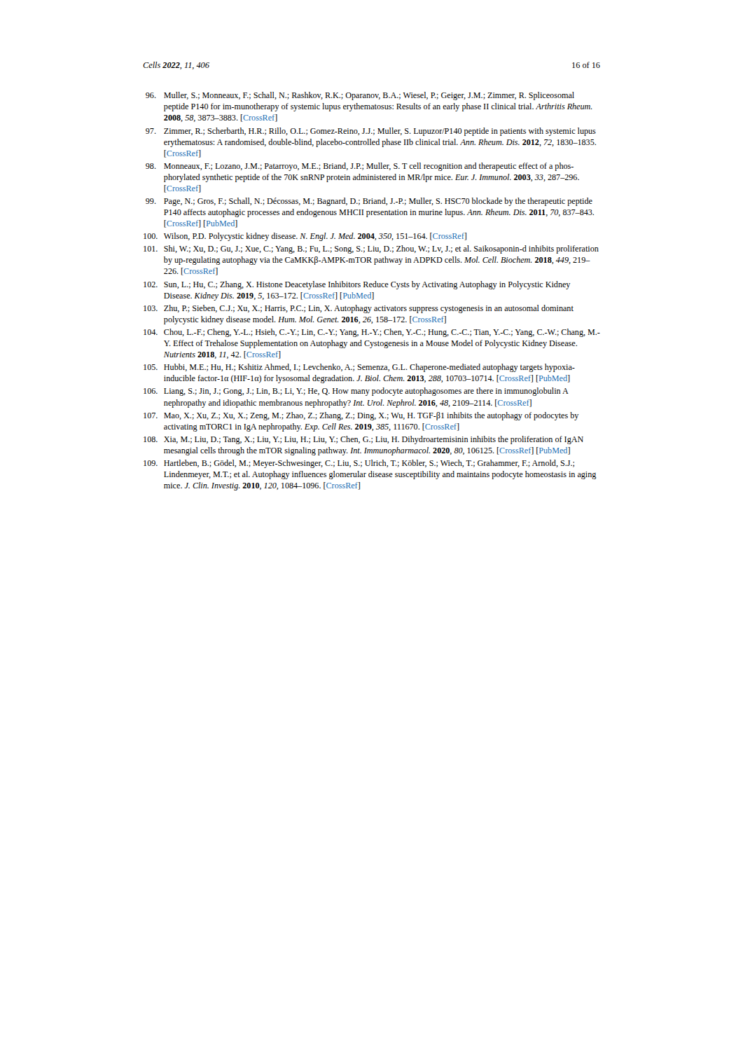Cells 2022, 11, 406
16 of 16
96. Muller, S.; Monneaux, F.; Schall, N.; Rashkov, R.K.; Oparanov, B.A.; Wiesel, P.; Geiger, J.M.; Zimmer, R. Spliceosomal peptide P140 for im-munotherapy of systemic lupus erythematosus: Results of an early phase II clinical trial. Arthritis Rheum. 2008, 58, 3873–3883. [CrossRef]
97. Zimmer, R.; Scherbarth, H.R.; Rillo, O.L.; Gomez-Reino, J.J.; Muller, S. Lupuzor/P140 peptide in patients with systemic lupus erythematosus: A randomised, double-blind, placebo-controlled phase IIb clinical trial. Ann. Rheum. Dis. 2012, 72, 1830–1835. [CrossRef]
98. Monneaux, F.; Lozano, J.M.; Patarroyo, M.E.; Briand, J.P.; Muller, S. T cell recognition and therapeutic effect of a phos-phorylated synthetic peptide of the 70K snRNP protein administered in MR/lpr mice. Eur. J. Immunol. 2003, 33, 287–296. [CrossRef]
99. Page, N.; Gros, F.; Schall, N.; Décossas, M.; Bagnard, D.; Briand, J.-P.; Muller, S. HSC70 blockade by the therapeutic peptide P140 affects autophagic processes and endogenous MHCII presentation in murine lupus. Ann. Rheum. Dis. 2011, 70, 837–843. [CrossRef] [PubMed]
100. Wilson, P.D. Polycystic kidney disease. N. Engl. J. Med. 2004, 350, 151–164. [CrossRef]
101. Shi, W.; Xu, D.; Gu, J.; Xue, C.; Yang, B.; Fu, L.; Song, S.; Liu, D.; Zhou, W.; Lv, J.; et al. Saikosaponin-d inhibits proliferation by up-regulating autophagy via the CaMKKβ-AMPK-mTOR pathway in ADPKD cells. Mol. Cell. Biochem. 2018, 449, 219–226. [CrossRef]
102. Sun, L.; Hu, C.; Zhang, X. Histone Deacetylase Inhibitors Reduce Cysts by Activating Autophagy in Polycystic Kidney Disease. Kidney Dis. 2019, 5, 163–172. [CrossRef] [PubMed]
103. Zhu, P.; Sieben, C.J.; Xu, X.; Harris, P.C.; Lin, X. Autophagy activators suppress cystogenesis in an autosomal dominant polycystic kidney disease model. Hum. Mol. Genet. 2016, 26, 158–172. [CrossRef]
104. Chou, L.-F.; Cheng, Y.-L.; Hsieh, C.-Y.; Lin, C.-Y.; Yang, H.-Y.; Chen, Y.-C.; Hung, C.-C.; Tian, Y.-C.; Yang, C.-W.; Chang, M.-Y. Effect of Trehalose Supplementation on Autophagy and Cystogenesis in a Mouse Model of Polycystic Kidney Disease. Nutrients 2018, 11, 42. [CrossRef]
105. Hubbi, M.E.; Hu, H.; Kshitiz Ahmed, I.; Levchenko, A.; Semenza, G.L. Chaperone-mediated autophagy targets hypoxia-inducible factor-1α (HIF-1α) for lysosomal degradation. J. Biol. Chem. 2013, 288, 10703–10714. [CrossRef] [PubMed]
106. Liang, S.; Jin, J.; Gong, J.; Lin, B.; Li, Y.; He, Q. How many podocyte autophagosomes are there in immunoglobulin A nephropathy and idiopathic membranous nephropathy? Int. Urol. Nephrol. 2016, 48, 2109–2114. [CrossRef]
107. Mao, X.; Xu, Z.; Xu, X.; Zeng, M.; Zhao, Z.; Zhang, Z.; Ding, X.; Wu, H. TGF-β1 inhibits the autophagy of podocytes by activating mTORC1 in IgA nephropathy. Exp. Cell Res. 2019, 385, 111670. [CrossRef]
108. Xia, M.; Liu, D.; Tang, X.; Liu, Y.; Liu, H.; Liu, Y.; Chen, G.; Liu, H. Dihydroartemisinin inhibits the proliferation of IgAN mesangial cells through the mTOR signaling pathway. Int. Immunopharmacol. 2020, 80, 106125. [CrossRef] [PubMed]
109. Hartleben, B.; Gödel, M.; Meyer-Schwesinger, C.; Liu, S.; Ulrich, T.; Köbler, S.; Wiech, T.; Grahammer, F.; Arnold, S.J.; Lindenmeyer, M.T.; et al. Autophagy influences glomerular disease susceptibility and maintains podocyte homeostasis in aging mice. J. Clin. Investig. 2010, 120, 1084–1096. [CrossRef]